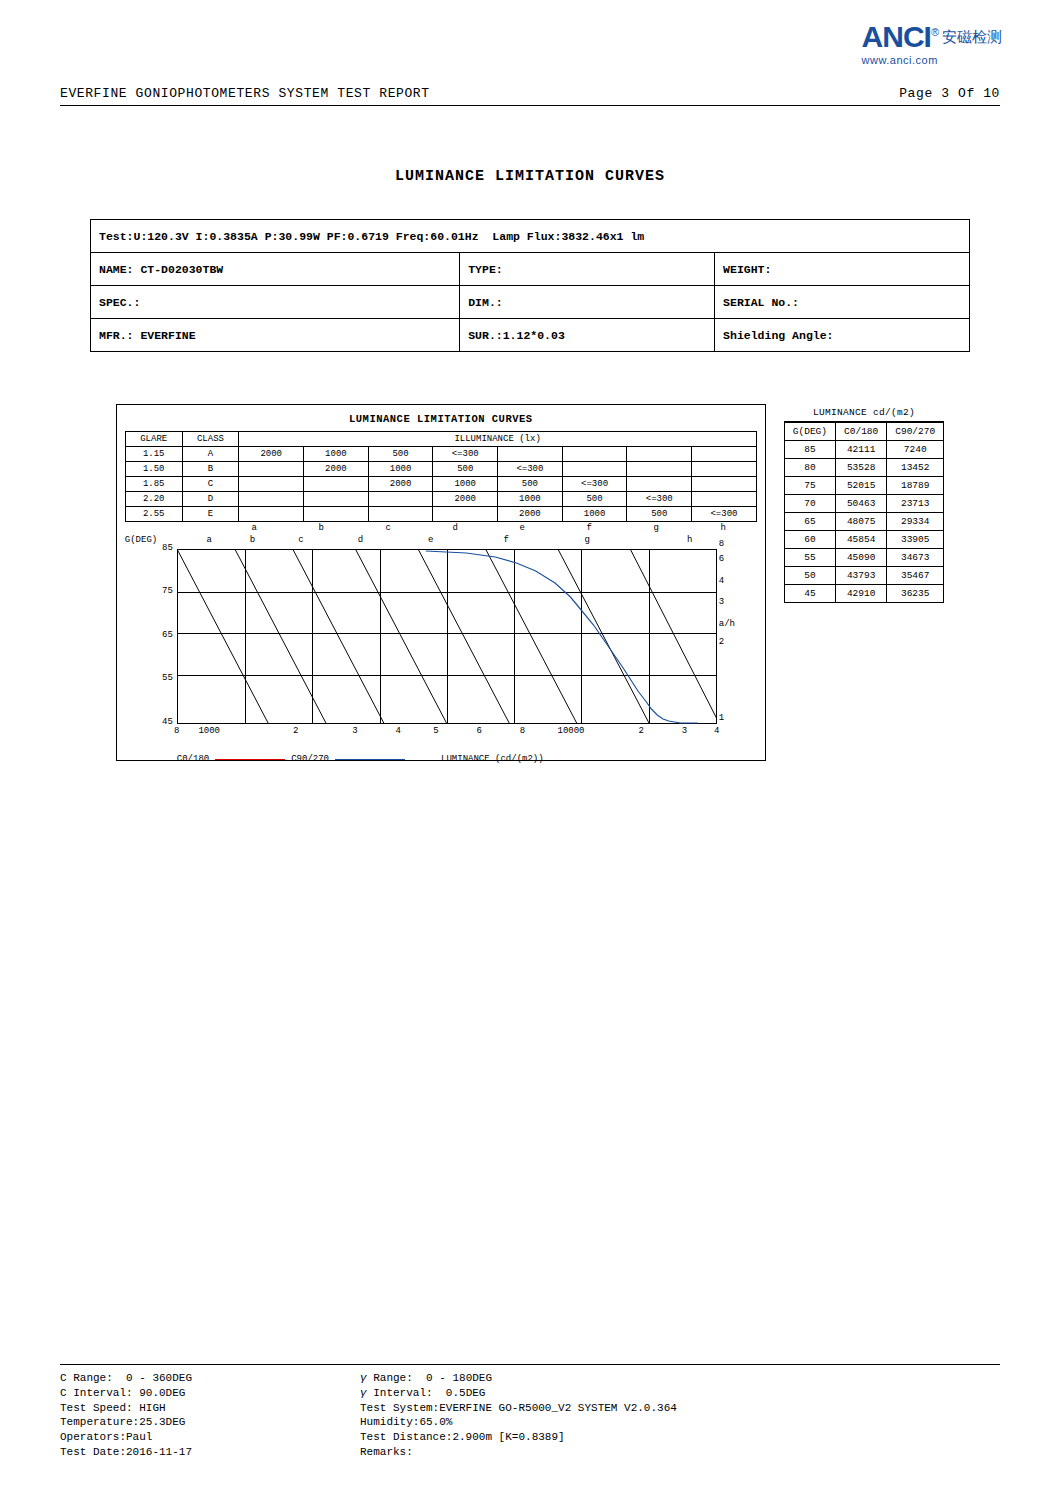ANCI®安磁检测
www.anci.com
EVERFINE GONIOPHOTOMETERS SYSTEM TEST REPORT
Page 3 Of 10
LUMINANCE LIMITATION CURVES
| Test:U:120.3V I:0.3835A P:30.99W PF:0.6719 Freq:60.01Hz Lamp Flux:3832.46x1 lm |
| NAME: CT-D02030TBW | TYPE: | WEIGHT: |
| SPEC.: | DIM.: | SERIAL No.: |
| MFR.: EVERFINE | SUR.:1.12*0.03 | Shielding Angle: |
LUMINANCE LIMITATION CURVES
| GLARE | CLASS | ILLUMINANCE (lx) |
| --- | --- | --- |
| 1.15 | A | 2000 | 1000 | 500 | <=300 | | | | |
| 1.50 | B | | 2000 | 1000 | 500 | <=300 | | | |
| 1.85 | C | | | 2000 | 1000 | 500 | <=300 | | |
| 2.20 | D | | | | 2000 | 1000 | 500 | <=300 | |
| 2.55 | E | | | | | 2000 | 1000 | 500 | <=300 |
abcd efgh
G(DEG)
a b c d e f g h
85 75 65 55 45
8 6 4 3 a/h 2 1
8 1000 2 3 4 5 6 8 10000 2 3 4
C0/180 C90/270 LUMINANCE (cd/(m2))
LUMINANCE cd/(m2)
| G(DEG) | C0/180 | C90/270 |
| --- | --- | --- |
| 85 | 42111 | 7240 |
| 80 | 53528 | 13452 |
| 75 | 52015 | 18789 |
| 70 | 50463 | 23713 |
| 65 | 48075 | 29334 |
| 60 | 45854 | 33905 |
| 55 | 45090 | 34673 |
| 50 | 43793 | 35467 |
| 45 | 42910 | 36235 |
C Range: 0 - 360DEG
C Interval: 90.0DEG
Test Speed: HIGH
Temperature:25.3DEG
Operators:Paul
Test Date:2016-11-17
γ Range: 0 - 180DEG
γ Interval: 0.5DEG
Test System:EVERFINE GO-R5000_V2 SYSTEM V2.0.364
Humidity:65.0%
Test Distance:2.900m [K=0.8389]
Remarks: